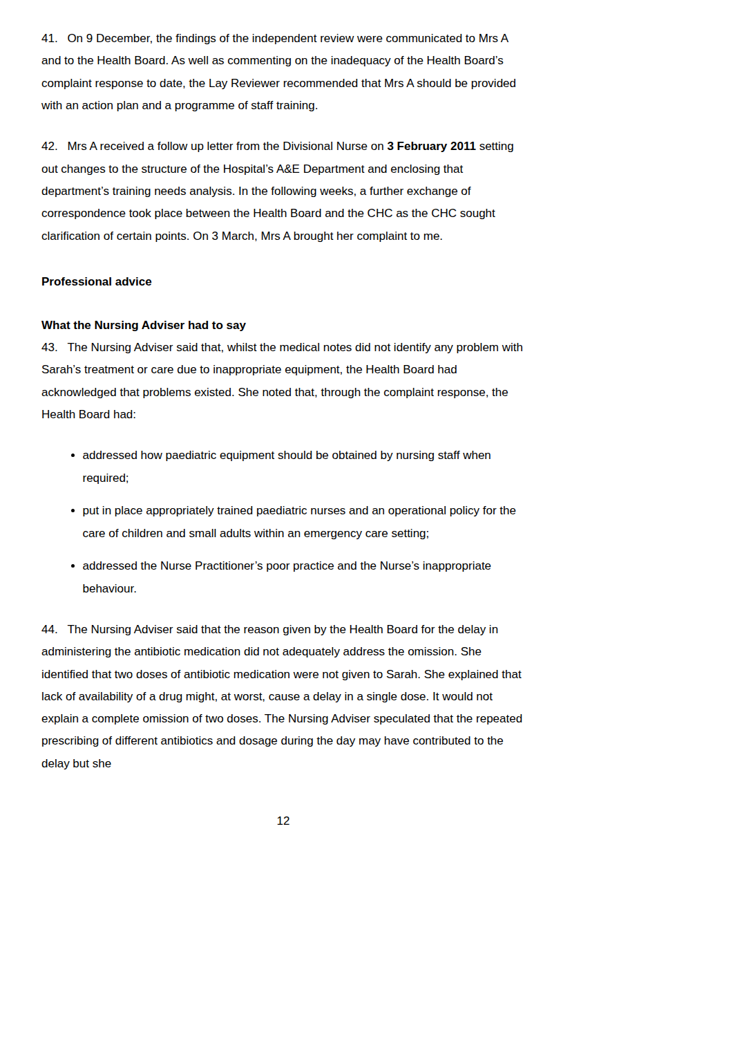41. On 9 December, the findings of the independent review were communicated to Mrs A and to the Health Board. As well as commenting on the inadequacy of the Health Board’s complaint response to date, the Lay Reviewer recommended that Mrs A should be provided with an action plan and a programme of staff training.
42. Mrs A received a follow up letter from the Divisional Nurse on 3 February 2011 setting out changes to the structure of the Hospital’s A&E Department and enclosing that department’s training needs analysis. In the following weeks, a further exchange of correspondence took place between the Health Board and the CHC as the CHC sought clarification of certain points. On 3 March, Mrs A brought her complaint to me.
Professional advice
What the Nursing Adviser had to say
43. The Nursing Adviser said that, whilst the medical notes did not identify any problem with Sarah’s treatment or care due to inappropriate equipment, the Health Board had acknowledged that problems existed. She noted that, through the complaint response, the Health Board had:
addressed how paediatric equipment should be obtained by nursing staff when required;
put in place appropriately trained paediatric nurses and an operational policy for the care of children and small adults within an emergency care setting;
addressed the Nurse Practitioner’s poor practice and the Nurse’s inappropriate behaviour.
44. The Nursing Adviser said that the reason given by the Health Board for the delay in administering the antibiotic medication did not adequately address the omission. She identified that two doses of antibiotic medication were not given to Sarah. She explained that lack of availability of a drug might, at worst, cause a delay in a single dose. It would not explain a complete omission of two doses. The Nursing Adviser speculated that the repeated prescribing of different antibiotics and dosage during the day may have contributed to the delay but she
12